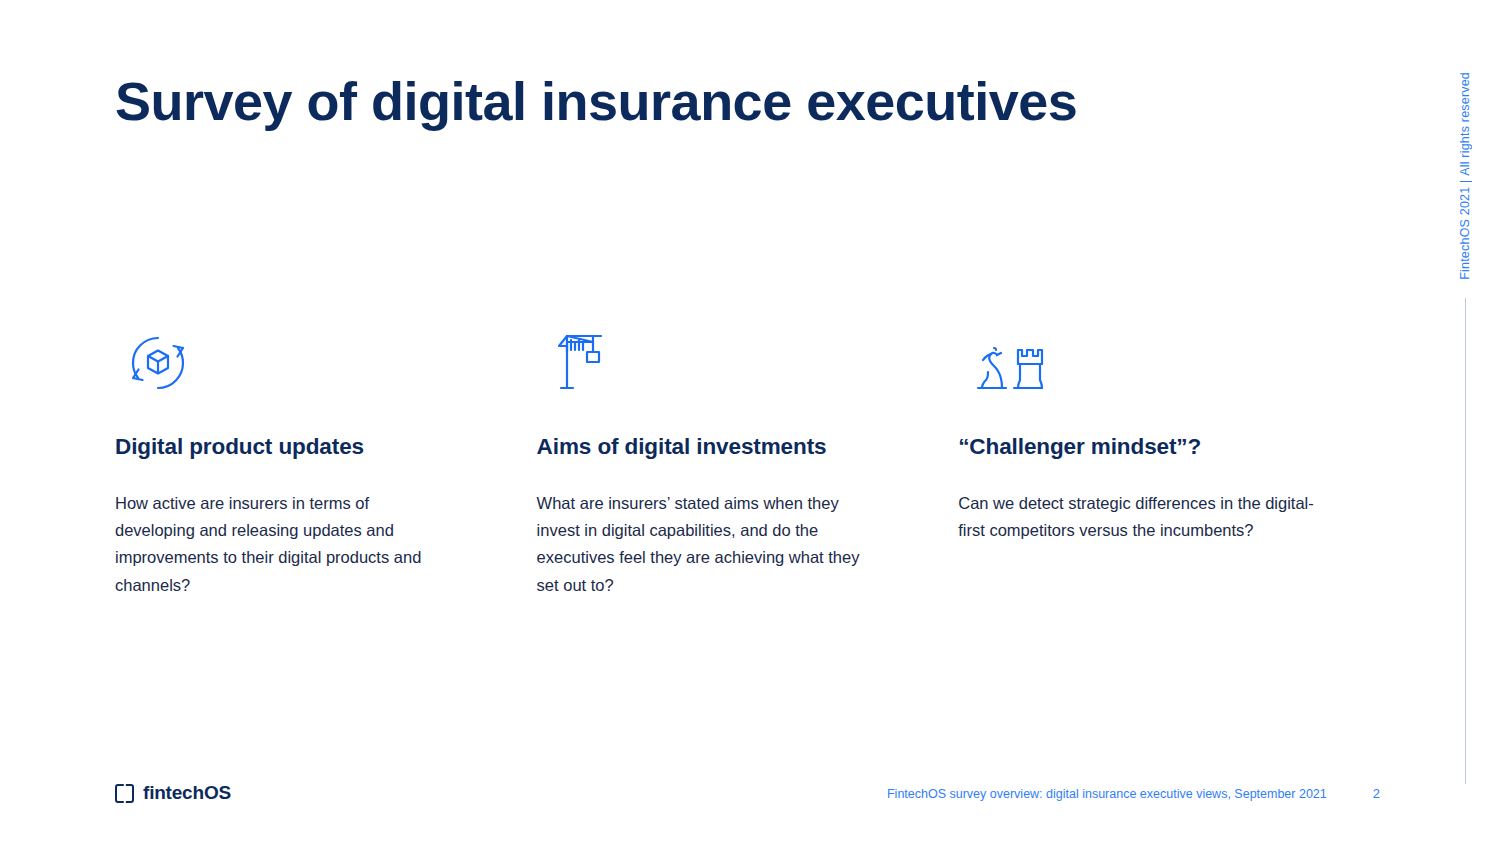FintechOS 2021 | All rights reserved
Survey of digital insurance executives
Digital product updates
How active are insurers in terms of developing and releasing updates and improvements to their digital products and channels?
Aims of digital investments
What are insurers’ stated aims when they invest in digital capabilities, and do the executives feel they are achieving what they set out to?
“Challenger mindset”?
Can we detect strategic differences in the digital-first competitors versus the incumbents?
fintechOS
FintechOS survey overview: digital insurance executive views, September 2021 2